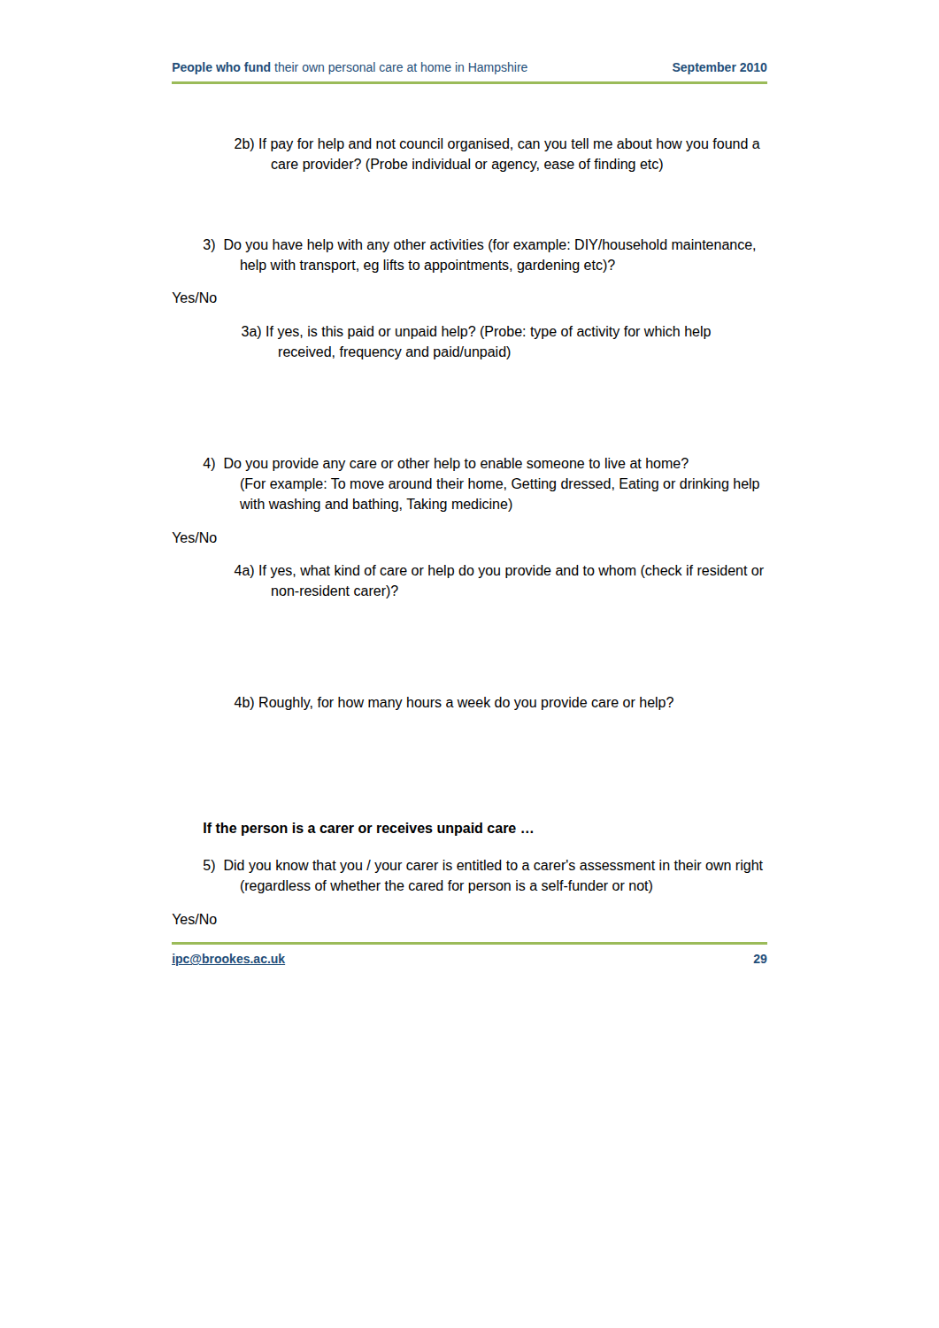People who fund their own personal care at home in Hampshire
September 2010
2b) If pay for help and not council organised, can you tell me about how you found a care provider? (Probe individual or agency, ease of finding etc)
3) Do you have help with any other activities (for example: DIY/household maintenance, help with transport, eg lifts to appointments, gardening etc)?
Yes/No
3a) If yes, is this paid or unpaid help? (Probe: type of activity for which help received, frequency and paid/unpaid)
4) Do you provide any care or other help to enable someone to live at home?
(For example: To move around their home, Getting dressed, Eating or drinking help with washing and bathing, Taking medicine)
Yes/No
4a) If yes, what kind of care or help do you provide and to whom (check if resident or non-resident carer)?
4b) Roughly, for how many hours a week do you provide care or help?
If the person is a carer or receives unpaid care …
5) Did you know that you / your carer is entitled to a carer's assessment in their own right (regardless of whether the cared for person is a self-funder or not)
Yes/No
ipc@brookes.ac.uk
29